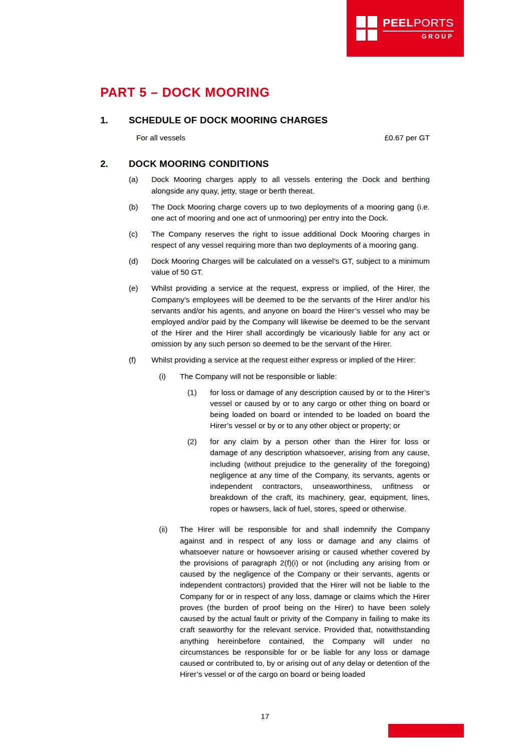PEELPORTS
GROUP
PART 5 – DOCK MOORING
1.
SCHEDULE OF DOCK MOORING CHARGES
For all vessels £0.67 per GT
2.
DOCK MOORING CONDITIONS
(a) Dock Mooring charges apply to all vessels entering the Dock and berthing alongside any quay, jetty, stage or berth thereat.
(b) The Dock Mooring charge covers up to two deployments of a mooring gang (i.e. one act of mooring and one act of unmooring) per entry into the Dock.
(c) The Company reserves the right to issue additional Dock Mooring charges in respect of any vessel requiring more than two deployments of a mooring gang.
(d) Dock Mooring Charges will be calculated on a vessel’s GT, subject to a minimum value of 50 GT.
(e) Whilst providing a service at the request, express or implied, of the Hirer, the Company’s employees will be deemed to be the servants of the Hirer and/or his servants and/or his agents, and anyone on board the Hirer’s vessel who may be employed and/or paid by the Company will likewise be deemed to be the servant of the Hirer and the Hirer shall accordingly be vicariously liable for any act or omission by any such person so deemed to be the servant of the Hirer.
(f) Whilst providing a service at the request either express or implied of the Hirer:
(i) The Company will not be responsible or liable:
(1) for loss or damage of any description caused by or to the Hirer’s vessel or caused by or to any cargo or other thing on board or being loaded on board or intended to be loaded on board the Hirer’s vessel or by or to any other object or property; or
(2) for any claim by a person other than the Hirer for loss or damage of any description whatsoever, arising from any cause, including (without prejudice to the generality of the foregoing) negligence at any time of the Company, its servants, agents or independent contractors, unseaworthiness, unfitness or breakdown of the craft, its machinery, gear, equipment, lines, ropes or hawsers, lack of fuel, stores, speed or otherwise.
(ii) The Hirer will be responsible for and shall indemnify the Company against and in respect of any loss or damage and any claims of whatsoever nature or howsoever arising or caused whether covered by the provisions of paragraph 2(f)(i) or not (including any arising from or caused by the negligence of the Company or their servants, agents or independent contractors) provided that the Hirer will not be liable to the Company for or in respect of any loss, damage or claims which the Hirer proves (the burden of proof being on the Hirer) to have been solely caused by the actual fault or privity of the Company in failing to make its craft seaworthy for the relevant service. Provided that, notwithstanding anything hereinbefore contained, the Company will under no circumstances be responsible for or be liable for any loss or damage caused or contributed to, by or arising out of any delay or detention of the Hirer’s vessel or of the cargo on board or being loaded
17